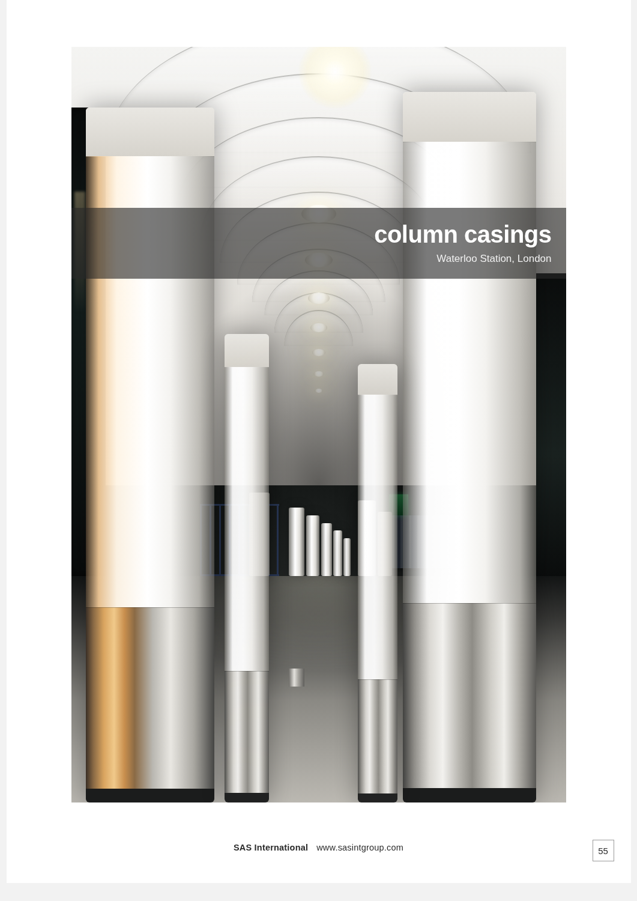column casings
Waterloo Station, London
SAS International www.sasintgroup.com
55